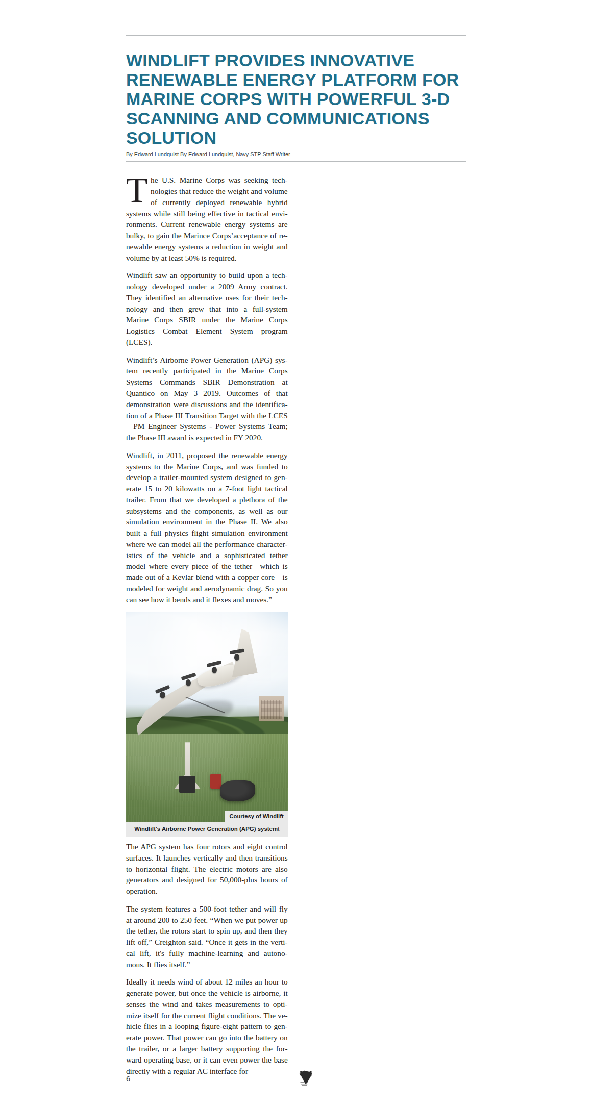Windlift provides innovative renewable energy platform for Marine Corps with powerful 3-D scanning and communications solution
By Edward Lundquist By Edward Lundquist, Navy STP Staff Writer
The U.S. Marine Corps was seeking technologies that reduce the weight and volume of currently deployed renewable hybrid systems while still being effective in tactical environments. Current renewable energy systems are bulky, to gain the Marince Corps’acceptance of renewable energy systems a reduction in weight and volume by at least 50% is required.
Windlift saw an opportunity to build upon a technology developed under a 2009 Army contract. They identified an alternative uses for their technology and then grew that into a full-system Marine Corps SBIR under the Marine Corps Logistics Combat Element System program (LCES).
Windlift’s Airborne Power Generation (APG) system recently participated in the Marine Corps Systems Commands SBIR Demonstration at Quantico on May 3 2019. Outcomes of that demonstration were discussions and the identification of a Phase III Transition Target with the LCES – PM Engineer Systems - Power Systems Team; the Phase III award is expected in FY 2020.
Windlift, in 2011, proposed the renewable energy systems to the Marine Corps, and was funded to develop a trailer-mounted system designed to generate 15 to 20 kilowatts on a 7-foot light tactical trailer. From that we developed a plethora of the subsystems and the components, as well as our simulation environment in the Phase II. We also built a full physics flight simulation environment where we can model all the performance characteristics of the vehicle and a sophisticated tether model where every piece of the tether—which is made out of a Kevlar blend with a copper core—is modeled for weight and aerodynamic drag. So you can see how it bends and it flexes and moves.”
Courtesy of Windlift
Windlift's Airborne Power Generation (APG) systemt
The APG system has four rotors and eight control surfaces. It launches vertically and then transitions to horizontal flight. The electric motors are also generators and designed for 50,000-plus hours of operation.
The system features a 500-foot tether and will fly at around 200 to 250 feet. “When we put power up the tether, the rotors start to spin up, and then they lift off,” Creighton said. “Once it gets in the vertical lift, it's fully machine-learning and autonomous. It flies itself.”
Ideally it needs wind of about 12 miles an hour to generate power, but once the vehicle is airborne, it senses the wind and takes measurements to optimize itself for the current flight conditions. The vehicle flies in a looping figure-eight pattern to generate power. That power can go into the battery on the trailer, or a larger battery supporting the forward operating base, or it can even power the base directly with a regular AC interface for
6